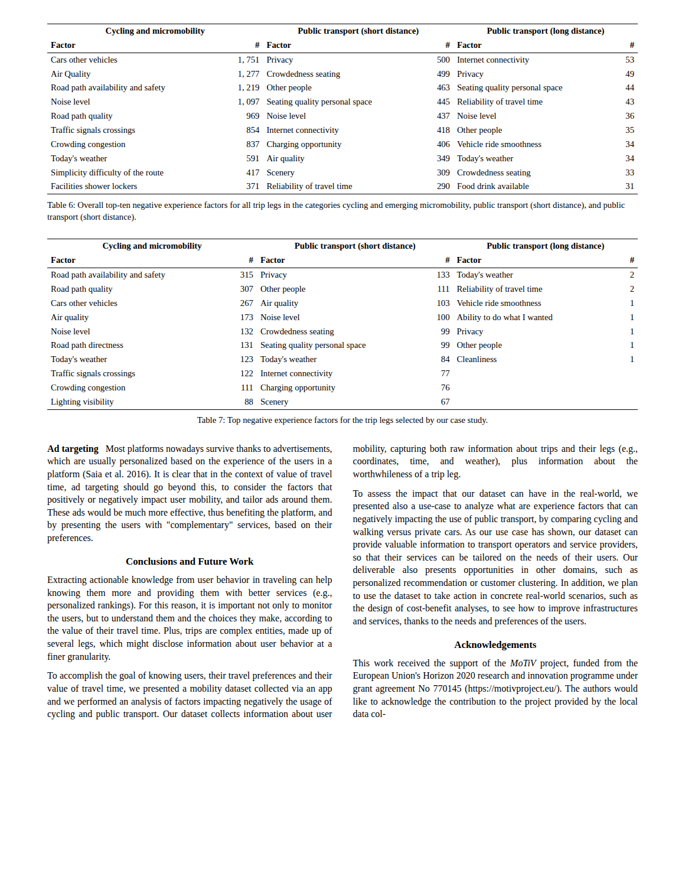| Cycling and micromobility | Public transport (short distance) | Public transport (long distance) |
| --- | --- | --- |
| Factor | # | Factor | # | Factor | # |
| Cars other vehicles | 1, 751 | Privacy | 500 | Internet connectivity | 53 |
| Air Quality | 1, 277 | Crowdedness seating | 499 | Privacy | 49 |
| Road path availability and safety | 1, 219 | Other people | 463 | Seating quality personal space | 44 |
| Noise level | 1, 097 | Seating quality personal space | 445 | Reliability of travel time | 43 |
| Road path quality | 969 | Noise level | 437 | Noise level | 36 |
| Traffic signals crossings | 854 | Internet connectivity | 418 | Other people | 35 |
| Crowding congestion | 837 | Charging opportunity | 406 | Vehicle ride smoothness | 34 |
| Today's weather | 591 | Air quality | 349 | Today's weather | 34 |
| Simplicity difficulty of the route | 417 | Scenery | 309 | Crowdedness seating | 33 |
| Facilities shower lockers | 371 | Reliability of travel time | 290 | Food drink available | 31 |
Table 6: Overall top-ten negative experience factors for all trip legs in the categories cycling and emerging micromobility, public transport (short distance), and public transport (short distance).
| Cycling and micromobility | Public transport (short distance) | Public transport (long distance) |
| --- | --- | --- |
| Factor | # | Factor | # | Factor | # |
| Road path availability and safety | 315 | Privacy | 133 | Today's weather | 2 |
| Road path quality | 307 | Other people | 111 | Reliability of travel time | 2 |
| Cars other vehicles | 267 | Air quality | 103 | Vehicle ride smoothness | 1 |
| Air quality | 173 | Noise level | 100 | Ability to do what I wanted | 1 |
| Noise level | 132 | Crowdedness seating | 99 | Privacy | 1 |
| Road path directness | 131 | Seating quality personal space | 99 | Other people | 1 |
| Today's weather | 123 | Today's weather | 84 | Cleanliness | 1 |
| Traffic signals crossings | 122 | Internet connectivity | 77 | | |
| Crowding congestion | 111 | Charging opportunity | 76 | | |
| Lighting visibility | 88 | Scenery | 67 | | |
Table 7: Top negative experience factors for the trip legs selected by our case study.
Ad targeting Most platforms nowadays survive thanks to advertisements, which are usually personalized based on the experience of the users in a platform (Saia et al. 2016). It is clear that in the context of value of travel time, ad targeting should go beyond this, to consider the factors that positively or negatively impact user mobility, and tailor ads around them. These ads would be much more effective, thus benefiting the platform, and by presenting the users with "complementary" services, based on their preferences.
Conclusions and Future Work
Extracting actionable knowledge from user behavior in traveling can help knowing them more and providing them with better services (e.g., personalized rankings). For this reason, it is important not only to monitor the users, but to understand them and the choices they make, according to the value of their travel time. Plus, trips are complex entities, made up of several legs, which might disclose information about user behavior at a finer granularity.
To accomplish the goal of knowing users, their travel preferences and their value of travel time, we presented a mobility dataset collected via an app and we performed an analysis of factors impacting negatively the usage of cycling and public transport. Our dataset collects information about user mobility, capturing both raw information about trips and their legs (e.g., coordinates, time, and weather), plus information about the worthwhileness of a trip leg.
To assess the impact that our dataset can have in the real-world, we presented also a use-case to analyze what are experience factors that can negatively impacting the use of public transport, by comparing cycling and walking versus private cars. As our use case has shown, our dataset can provide valuable information to transport operators and service providers, so that their services can be tailored on the needs of their users. Our deliverable also presents opportunities in other domains, such as personalized recommendation or customer clustering. In addition, we plan to use the dataset to take action in concrete real-world scenarios, such as the design of cost-benefit analyses, to see how to improve infrastructures and services, thanks to the needs and preferences of the users.
Acknowledgements
This work received the support of the MoTiV project, funded from the European Union's Horizon 2020 research and innovation programme under grant agreement No 770145 (https://motivproject.eu/). The authors would like to acknowledge the contribution to the project provided by the local data col-